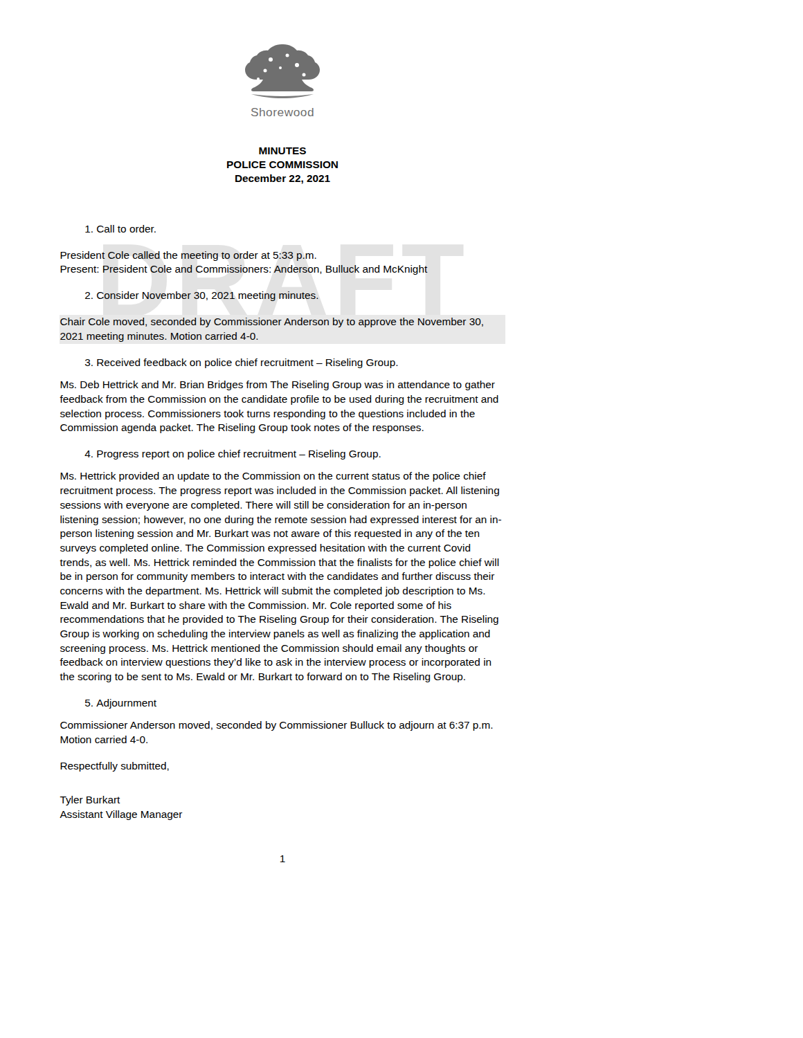DRAFT
Shorewood
MINUTES
POLICE COMMISSION
December 22, 2021
Call to order.
President Cole called the meeting to order at 5:33 p.m.
Present: President Cole and Commissioners: Anderson, Bulluck and McKnight
Consider November 30, 2021 meeting minutes.
Chair Cole moved, seconded by Commissioner Anderson by to approve the November 30, 2021 meeting minutes. Motion carried 4-0.
Received feedback on police chief recruitment – Riseling Group.
Ms. Deb Hettrick and Mr. Brian Bridges from The Riseling Group was in attendance to gather feedback from the Commission on the candidate profile to be used during the recruitment and selection process. Commissioners took turns responding to the questions included in the Commission agenda packet. The Riseling Group took notes of the responses.
Progress report on police chief recruitment – Riseling Group.
Ms. Hettrick provided an update to the Commission on the current status of the police chief recruitment process. The progress report was included in the Commission packet. All listening sessions with everyone are completed. There will still be consideration for an in-person listening session; however, no one during the remote session had expressed interest for an in-person listening session and Mr. Burkart was not aware of this requested in any of the ten surveys completed online. The Commission expressed hesitation with the current Covid trends, as well. Ms. Hettrick reminded the Commission that the finalists for the police chief will be in person for community members to interact with the candidates and further discuss their concerns with the department. Ms. Hettrick will submit the completed job description to Ms. Ewald and Mr. Burkart to share with the Commission. Mr. Cole reported some of his recommendations that he provided to The Riseling Group for their consideration. The Riseling Group is working on scheduling the interview panels as well as finalizing the application and screening process. Ms. Hettrick mentioned the Commission should email any thoughts or feedback on interview questions they’d like to ask in the interview process or incorporated in the scoring to be sent to Ms. Ewald or Mr. Burkart to forward on to The Riseling Group.
Adjournment
Commissioner Anderson moved, seconded by Commissioner Bulluck to adjourn at 6:37 p.m. Motion carried 4-0.
Respectfully submitted,
Tyler Burkart
Assistant Village Manager
1